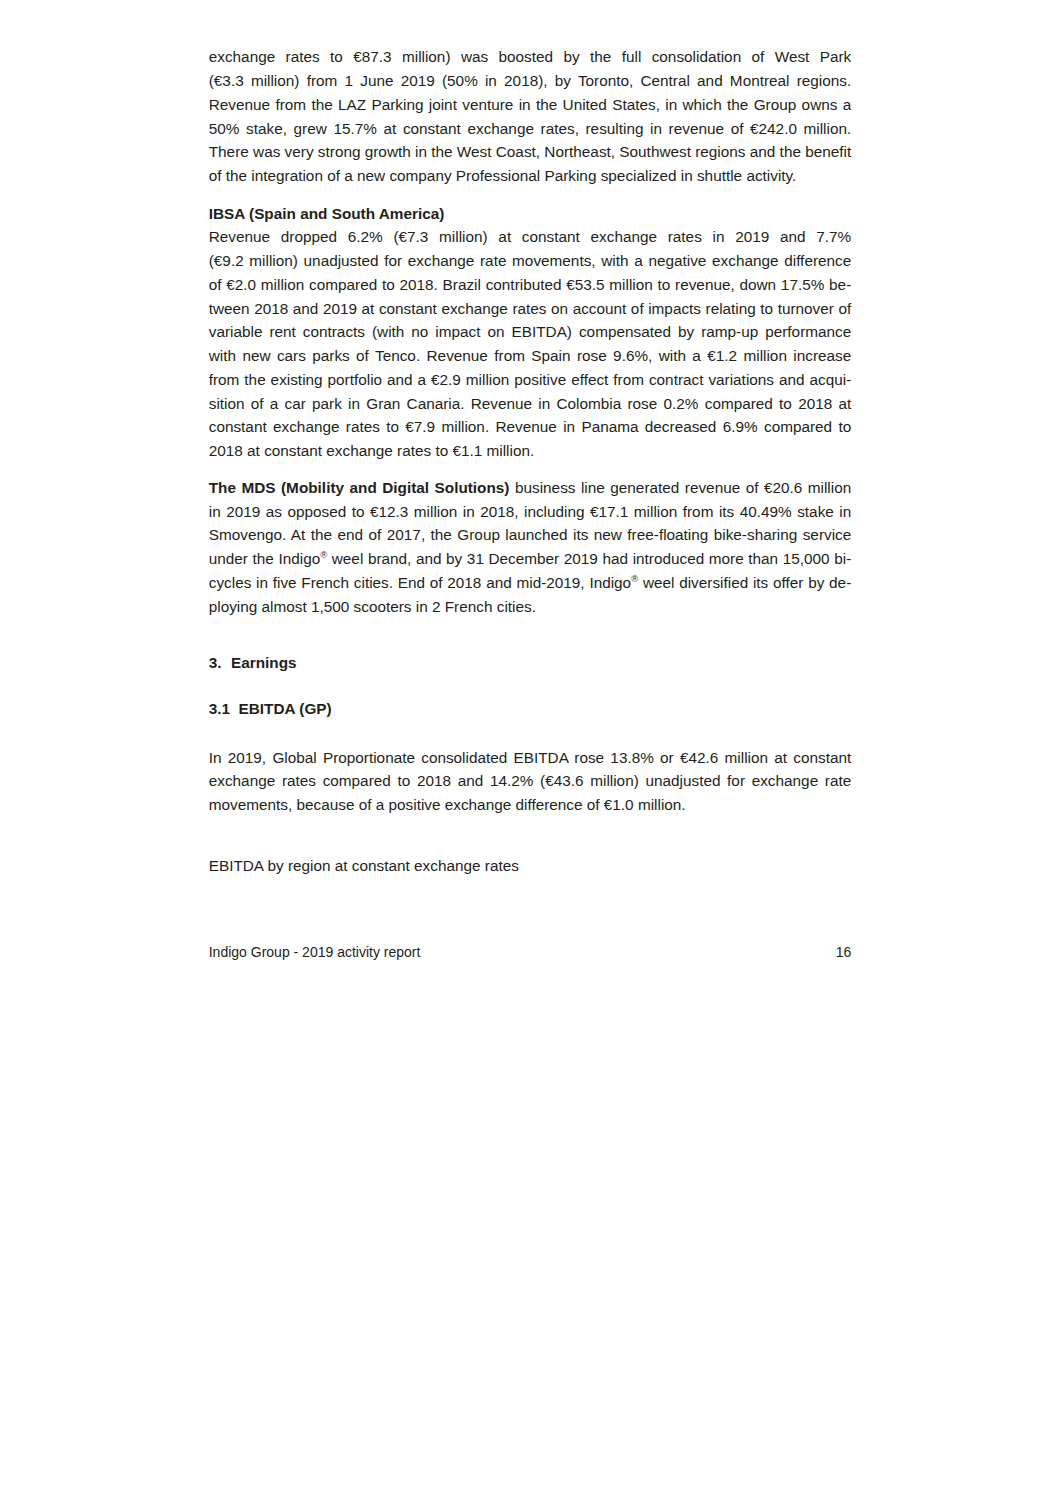exchange rates to €87.3 million) was boosted by the full consolidation of West Park (€3.3 million) from 1 June 2019 (50% in 2018), by Toronto, Central and Montreal regions. Revenue from the LAZ Parking joint venture in the United States, in which the Group owns a 50% stake, grew 15.7% at constant exchange rates, resulting in revenue of €242.0 million. There was very strong growth in the West Coast, Northeast, Southwest regions and the benefit of the integration of a new company Professional Parking specialized in shuttle activity.
IBSA (Spain and South America)
Revenue dropped 6.2% (€7.3 million) at constant exchange rates in 2019 and 7.7% (€9.2 million) unadjusted for exchange rate movements, with a negative exchange difference of €2.0 million compared to 2018. Brazil contributed €53.5 million to revenue, down 17.5% between 2018 and 2019 at constant exchange rates on account of impacts relating to turnover of variable rent contracts (with no impact on EBITDA) compensated by ramp-up performance with new cars parks of Tenco. Revenue from Spain rose 9.6%, with a €1.2 million increase from the existing portfolio and a €2.9 million positive effect from contract variations and acquisition of a car park in Gran Canaria. Revenue in Colombia rose 0.2% compared to 2018 at constant exchange rates to €7.9 million. Revenue in Panama decreased 6.9% compared to 2018 at constant exchange rates to €1.1 million.
The MDS (Mobility and Digital Solutions) business line generated revenue of €20.6 million in 2019 as opposed to €12.3 million in 2018, including €17.1 million from its 40.49% stake in Smovengo. At the end of 2017, the Group launched its new free-floating bike-sharing service under the Indigo® weel brand, and by 31 December 2019 had introduced more than 15,000 bicycles in five French cities. End of 2018 and mid-2019, Indigo® weel diversified its offer by deploying almost 1,500 scooters in 2 French cities.
3. Earnings
3.1 EBITDA (GP)
In 2019, Global Proportionate consolidated EBITDA rose 13.8% or €42.6 million at constant exchange rates compared to 2018 and 14.2% (€43.6 million) unadjusted for exchange rate movements, because of a positive exchange difference of €1.0 million.
EBITDA by region at constant exchange rates
Indigo Group - 2019 activity report
16